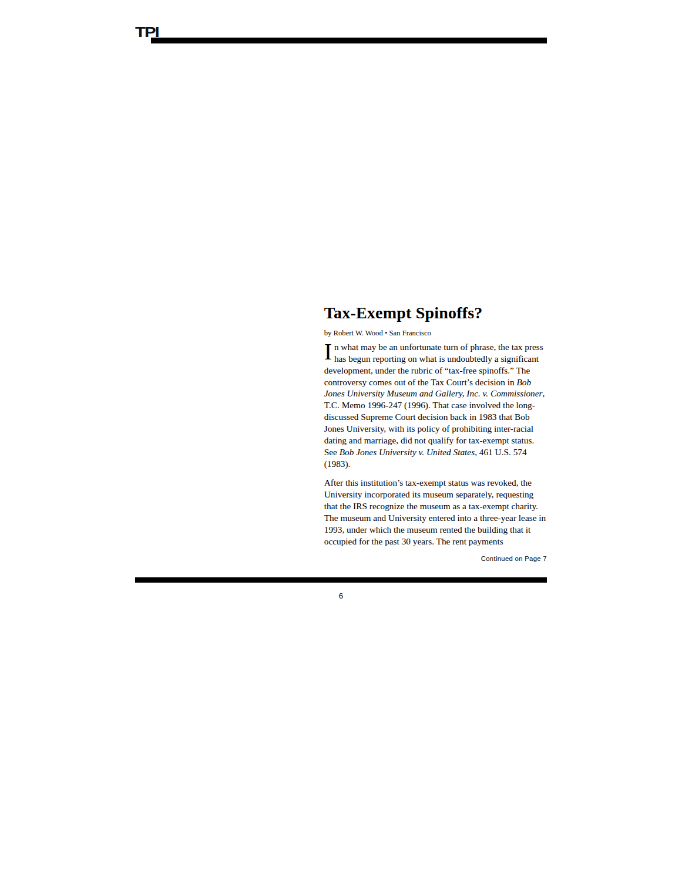TPI
Tax-Exempt Spinoffs?
by Robert W. Wood • San Francisco
In what may be an unfortunate turn of phrase, the tax press has begun reporting on what is undoubtedly a significant development, under the rubric of “tax-free spinoffs.” The controversy comes out of the Tax Court’s decision in Bob Jones University Museum and Gallery, Inc. v. Commissioner, T.C. Memo 1996-247 (1996). That case involved the long-discussed Supreme Court decision back in 1983 that Bob Jones University, with its policy of prohibiting inter-racial dating and marriage, did not qualify for tax-exempt status. See Bob Jones University v. United States, 461 U.S. 574 (1983).
After this institution’s tax-exempt status was revoked, the University incorporated its museum separately, requesting that the IRS recognize the museum as a tax-exempt charity. The museum and University entered into a three-year lease in 1993, under which the museum rented the building that it occupied for the past 30 years. The rent payments
Continued on Page 7
6